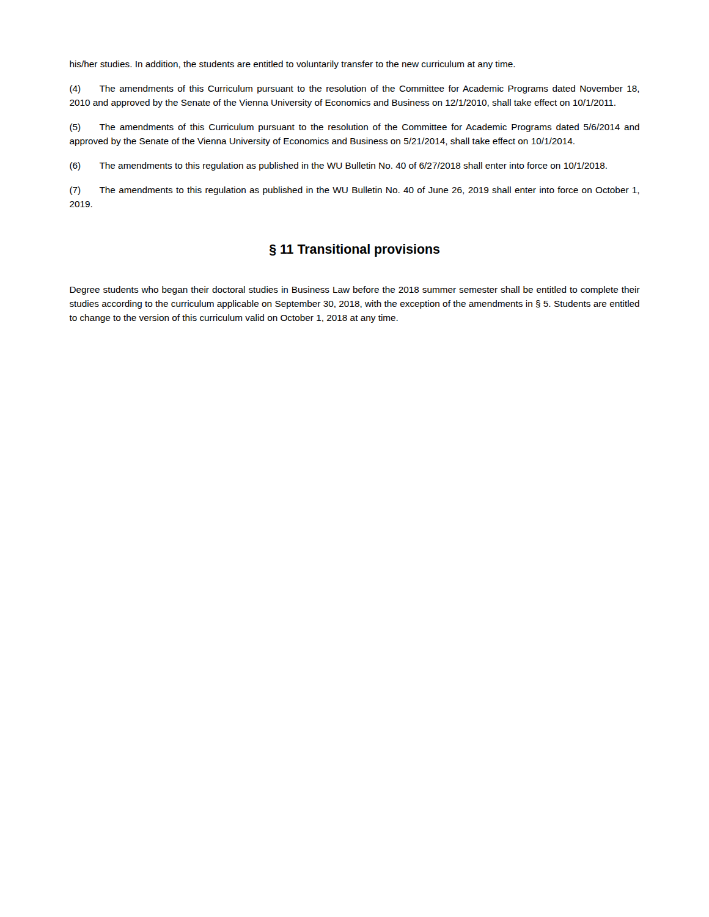his/her studies. In addition, the students are entitled to voluntarily transfer to the new curriculum at any time.
(4) The amendments of this Curriculum pursuant to the resolution of the Committee for Academic Programs dated November 18, 2010 and approved by the Senate of the Vienna University of Economics and Business on 12/1/2010, shall take effect on 10/1/2011.
(5) The amendments of this Curriculum pursuant to the resolution of the Committee for Academic Programs dated 5/6/2014 and approved by the Senate of the Vienna University of Economics and Business on 5/21/2014, shall take effect on 10/1/2014.
(6) The amendments to this regulation as published in the WU Bulletin No. 40 of 6/27/2018 shall enter into force on 10/1/2018.
(7) The amendments to this regulation as published in the WU Bulletin No. 40 of June 26, 2019 shall enter into force on October 1, 2019.
§ 11 Transitional provisions
Degree students who began their doctoral studies in Business Law before the 2018 summer semester shall be entitled to complete their studies according to the curriculum applicable on September 30, 2018, with the exception of the amendments in § 5. Students are entitled to change to the version of this curriculum valid on October 1, 2018 at any time.